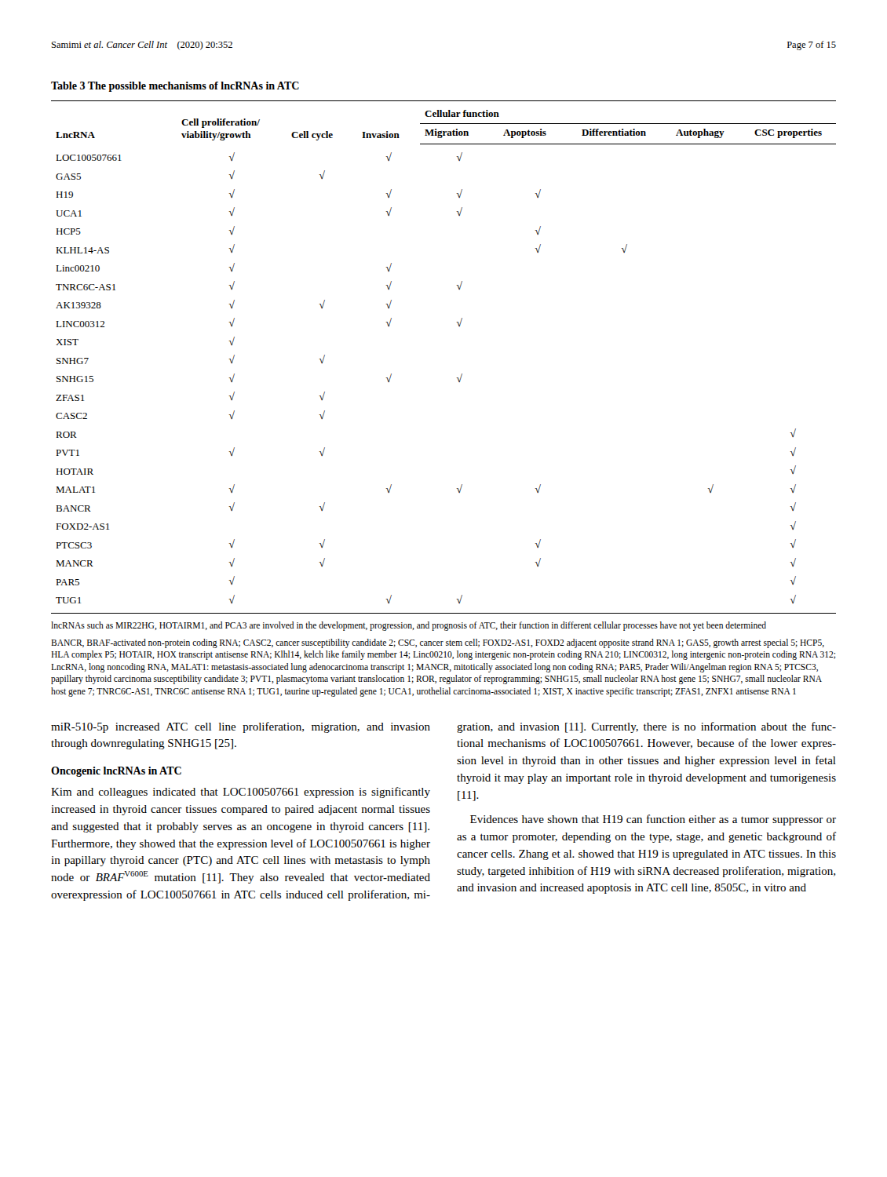Samimi et al. Cancer Cell Int (2020) 20:352
Page 7 of 15
Table 3 The possible mechanisms of lncRNAs in ATC
| LncRNA | Cell proliferation/ viability/growth | Cell cycle | Invasion | Cellular function |
| --- | --- | --- | --- | --- |
| Migration | Apoptosis | Differentiation | Autophagy | CSC properties |
| LOC100507661 | √ | | √ | √ | | | | |
| GAS5 | √ | √ | | | | | | |
| H19 | √ | | √ | √ | √ | | | |
| UCA1 | √ | | √ | √ | | | | |
| HCP5 | √ | | | | √ | | | |
| KLHL14-AS | √ | | | | √ | √ | | |
| Linc00210 | √ | | √ | | | | | |
| TNRC6C-AS1 | √ | | √ | √ | | | | |
| AK139328 | √ | √ | √ | | | | | |
| LINC00312 | √ | | √ | √ | | | | |
| XIST | √ | | | | | | | |
| SNHG7 | √ | √ | | | | | | |
| SNHG15 | √ | | √ | √ | | | | |
| ZFAS1 | √ | √ | | | | | | |
| CASC2 | √ | √ | | | | | | |
| ROR | | | | | | | | √ |
| PVT1 | √ | √ | | | | | | √ |
| HOTAIR | | | | | | | | √ |
| MALAT1 | √ | | √ | √ | √ | | √ | √ |
| BANCR | √ | √ | | | | | | √ |
| FOXD2-AS1 | | | | | | | | √ |
| PTCSC3 | √ | √ | | | √ | | | √ |
| MANCR | √ | √ | | | √ | | | √ |
| PAR5 | √ | | | | | | | √ |
| TUG1 | √ | | √ | √ | | | | √ |
lncRNAs such as MIR22HG, HOTAIRM1, and PCA3 are involved in the development, progression, and prognosis of ATC, their function in different cellular processes have not yet been determined
BANCR, BRAF-activated non-protein coding RNA; CASC2, cancer susceptibility candidate 2; CSC, cancer stem cell; FOXD2-AS1, FOXD2 adjacent opposite strand RNA 1; GAS5, growth arrest special 5; HCP5, HLA complex P5; HOTAIR, HOX transcript antisense RNA; Klhl14, kelch like family member 14; Linc00210, long intergenic non-protein coding RNA 210; LINC00312, long intergenic non-protein coding RNA 312; LncRNA, long noncoding RNA, MALAT1: metastasis-associated lung adenocarcinoma transcript 1; MANCR, mitotically associated long non coding RNA; PAR5, Prader Wili/Angelman region RNA 5; PTCSC3, papillary thyroid carcinoma susceptibility candidate 3; PVT1, plasmacytoma variant translocation 1; ROR, regulator of reprogramming; SNHG15, small nucleolar RNA host gene 15; SNHG7, small nucleolar RNA host gene 7; TNRC6C-AS1, TNRC6C antisense RNA 1; TUG1, taurine up-regulated gene 1; UCA1, urothelial carcinoma-associated 1; XIST, X inactive specific transcript; ZFAS1, ZNFX1 antisense RNA 1
miR-510-5p increased ATC cell line proliferation, migration, and invasion through downregulating SNHG15 [25].
Oncogenic lncRNAs in ATC
Kim and colleagues indicated that LOC100507661 expression is significantly increased in thyroid cancer tissues compared to paired adjacent normal tissues and suggested that it probably serves as an oncogene in thyroid cancers [11]. Furthermore, they showed that the expression level of LOC100507661 is higher in papillary thyroid cancer (PTC) and ATC cell lines with metastasis to lymph node or BRAFV600E mutation [11]. They also revealed that vector-mediated overexpression of LOC100507661 in ATC cells induced cell proliferation, migration, and invasion [11]. Currently, there is no information about the functional mechanisms of LOC100507661. However, because of the lower expression level in thyroid than in other tissues and higher expression level in fetal thyroid it may play an important role in thyroid development and tumorigenesis [11].
Evidences have shown that H19 can function either as a tumor suppressor or as a tumor promoter, depending on the type, stage, and genetic background of cancer cells. Zhang et al. showed that H19 is upregulated in ATC tissues. In this study, targeted inhibition of H19 with siRNA decreased proliferation, migration, and invasion and increased apoptosis in ATC cell line, 8505C, in vitro and